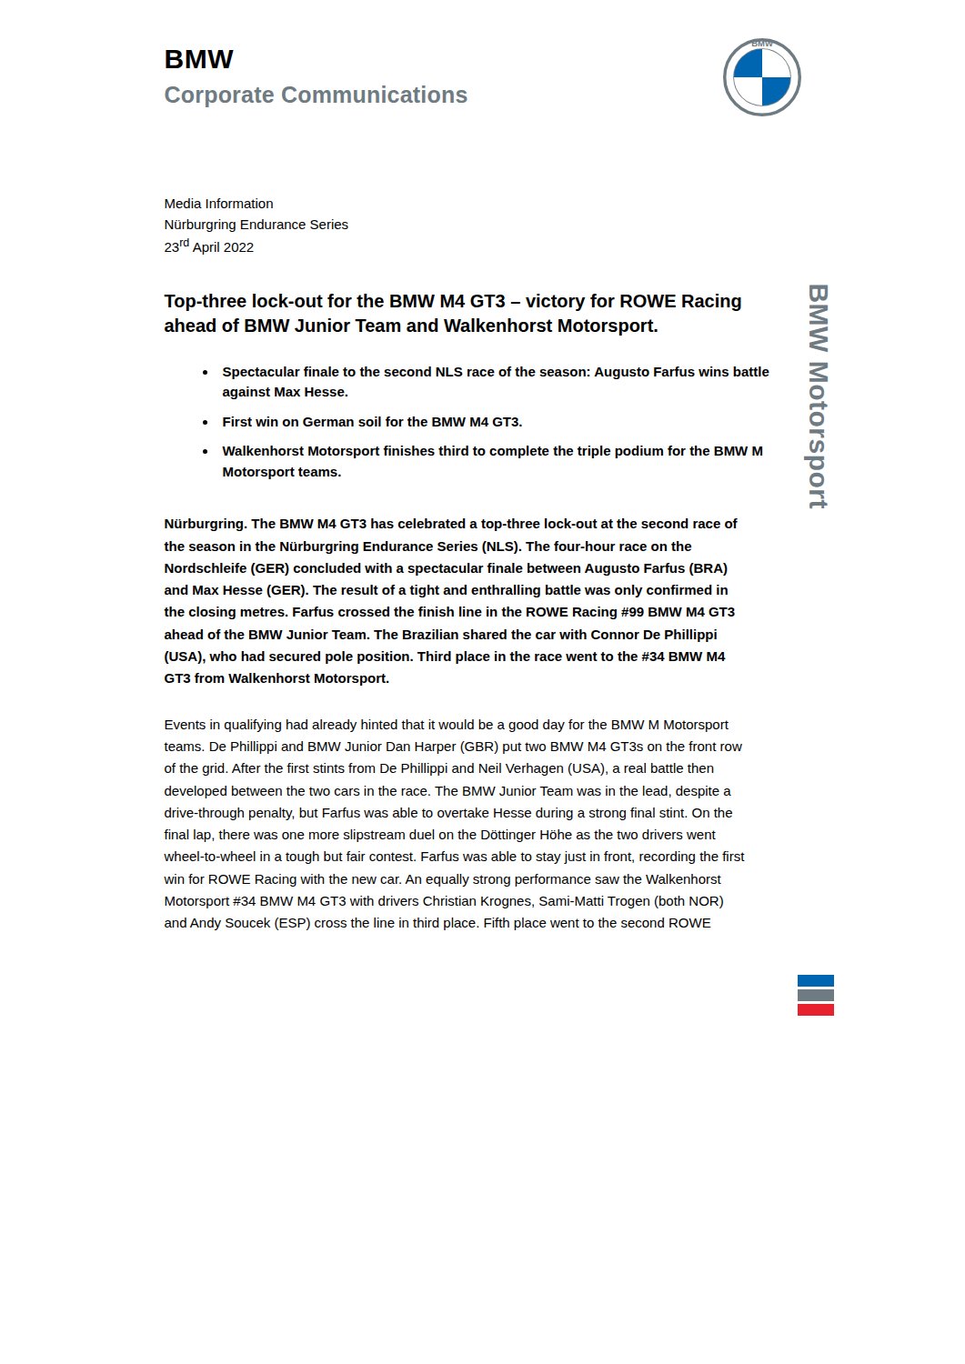BMW Motorsport
BMW
Corporate Communications
BMW
Media Information
Nürburgring Endurance Series
23rd April 2022
Top-three lock-out for the BMW M4 GT3 – victory for ROWE Racing ahead of BMW Junior Team and Walkenhorst Motorsport.
Spectacular finale to the second NLS race of the season: Augusto Farfus wins battle against Max Hesse.
First win on German soil for the BMW M4 GT3.
Walkenhorst Motorsport finishes third to complete the triple podium for the BMW M Motorsport teams.
Nürburgring. The BMW M4 GT3 has celebrated a top-three lock-out at the second race of the season in the Nürburgring Endurance Series (NLS). The four-hour race on the Nordschleife (GER) concluded with a spectacular finale between Augusto Farfus (BRA) and Max Hesse (GER). The result of a tight and enthralling battle was only confirmed in the closing metres. Farfus crossed the finish line in the ROWE Racing #99 BMW M4 GT3 ahead of the BMW Junior Team. The Brazilian shared the car with Connor De Phillippi (USA), who had secured pole position. Third place in the race went to the #34 BMW M4 GT3 from Walkenhorst Motorsport.
Events in qualifying had already hinted that it would be a good day for the BMW M Motorsport teams. De Phillippi and BMW Junior Dan Harper (GBR) put two BMW M4 GT3s on the front row of the grid. After the first stints from De Phillippi and Neil Verhagen (USA), a real battle then developed between the two cars in the race. The BMW Junior Team was in the lead, despite a drive-through penalty, but Farfus was able to overtake Hesse during a strong final stint. On the final lap, there was one more slipstream duel on the Döttinger Höhe as the two drivers went wheel-to-wheel in a tough but fair contest. Farfus was able to stay just in front, recording the first win for ROWE Racing with the new car. An equally strong performance saw the Walkenhorst Motorsport #34 BMW M4 GT3 with drivers Christian Krognes, Sami-Matti Trogen (both NOR) and Andy Soucek (ESP) cross the line in third place. Fifth place went to the second ROWE